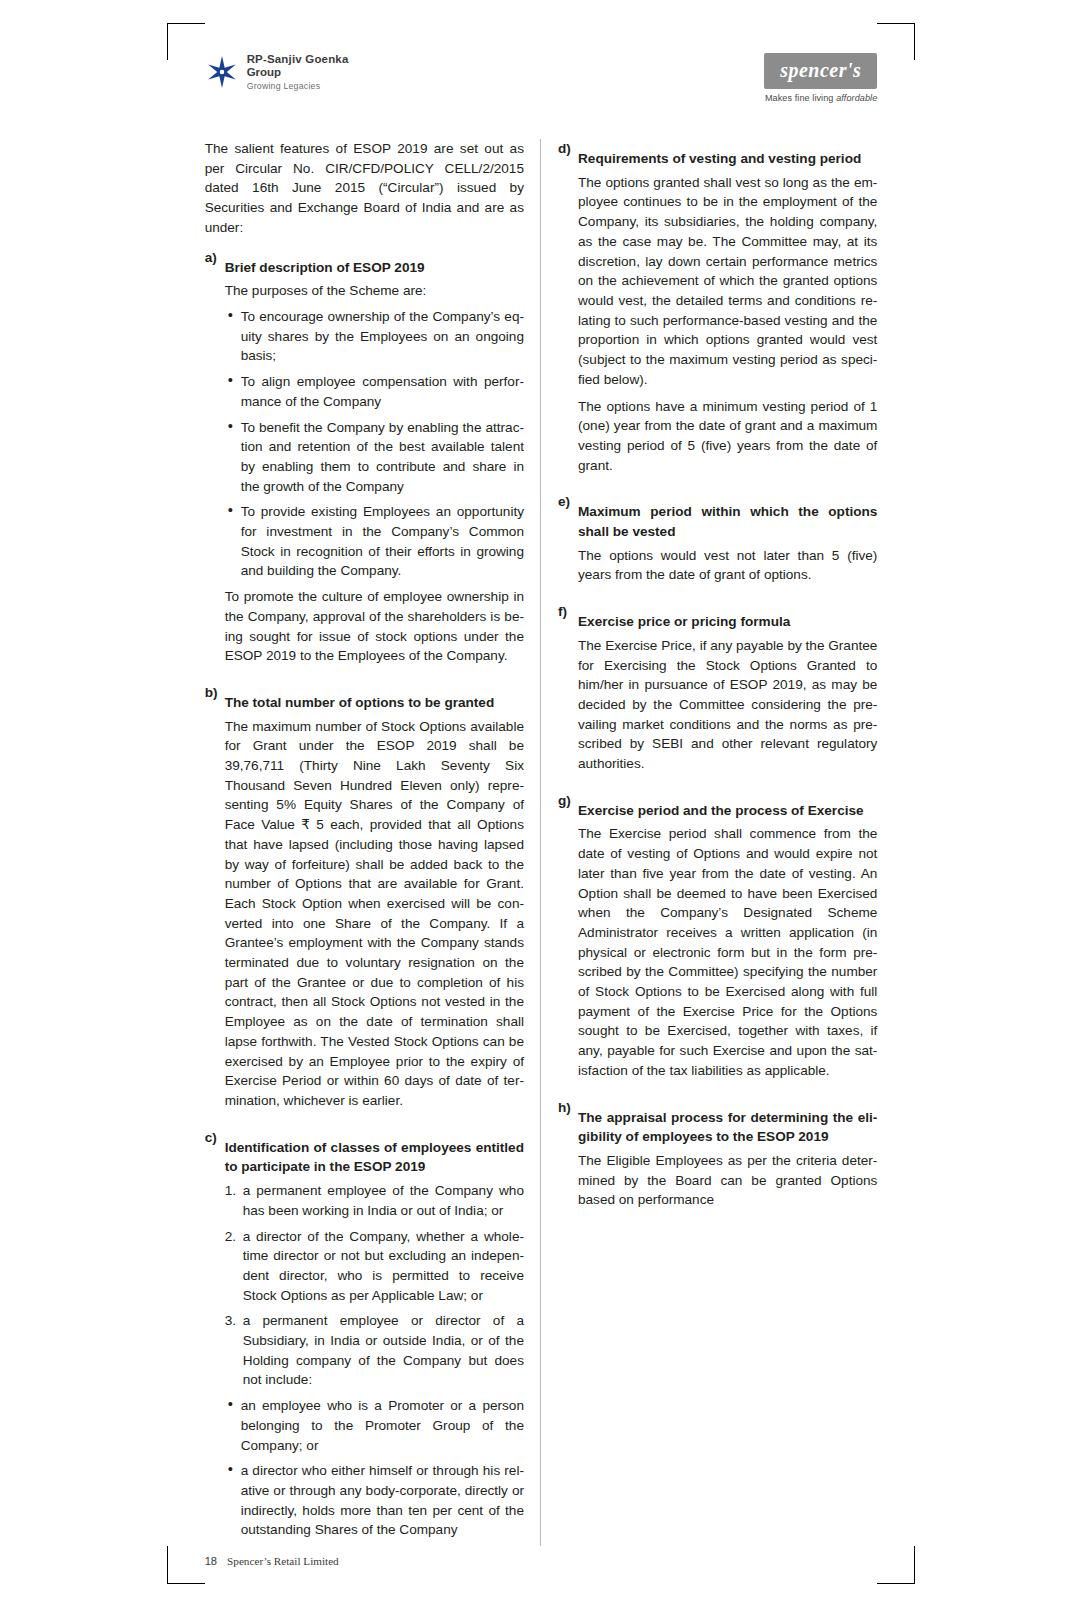RP-Sanjiv Goenka
Group
Growing Legacies
spencer's
Makes fine living affordable
The salient features of ESOP 2019 are set out as per Circular No. CIR/CFD/POLICY CELL/2/2015 dated 16th June 2015 (“Circular”) issued by Securities and Exchange Board of India and are as under:
a)
Brief description of ESOP 2019
The purposes of the Scheme are:
To encourage ownership of the Company’s equity shares by the Employees on an ongoing basis;
To align employee compensation with performance of the Company
To benefit the Company by enabling the attraction and retention of the best available talent by enabling them to contribute and share in the growth of the Company
To provide existing Employees an opportunity for investment in the Company’s Common Stock in recognition of their efforts in growing and building the Company.
To promote the culture of employee ownership in the Company, approval of the shareholders is being sought for issue of stock options under the ESOP 2019 to the Employees of the Company.
b)
The total number of options to be granted
The maximum number of Stock Options available for Grant under the ESOP 2019 shall be 39,76,711 (Thirty Nine Lakh Seventy Six Thousand Seven Hundred Eleven only) representing 5% Equity Shares of the Company of Face Value ₹ 5 each, provided that all Options that have lapsed (including those having lapsed by way of forfeiture) shall be added back to the number of Options that are available for Grant. Each Stock Option when exercised will be converted into one Share of the Company. If a Grantee’s employment with the Company stands terminated due to voluntary resignation on the part of the Grantee or due to completion of his contract, then all Stock Options not vested in the Employee as on the date of termination shall lapse forthwith. The Vested Stock Options can be exercised by an Employee prior to the expiry of Exercise Period or within 60 days of date of termination, whichever is earlier.
c)
Identification of classes of employees entitled to participate in the ESOP 2019
a permanent employee of the Company who has been working in India or out of India; or
a director of the Company, whether a whole-time director or not but excluding an independent director, who is permitted to receive Stock Options as per Applicable Law; or
a permanent employee or director of a Subsidiary, in India or outside India, or of the Holding company of the Company but does not include:
an employee who is a Promoter or a person belonging to the Promoter Group of the Company; or
a director who either himself or through his relative or through any body-corporate, directly or indirectly, holds more than ten per cent of the outstanding Shares of the Company
d)
Requirements of vesting and vesting period
The options granted shall vest so long as the employee continues to be in the employment of the Company, its subsidiaries, the holding company, as the case may be. The Committee may, at its discretion, lay down certain performance metrics on the achievement of which the granted options would vest, the detailed terms and conditions relating to such performance-based vesting and the proportion in which options granted would vest (subject to the maximum vesting period as specified below).
The options have a minimum vesting period of 1 (one) year from the date of grant and a maximum vesting period of 5 (five) years from the date of grant.
e)
Maximum period within which the options shall be vested
The options would vest not later than 5 (five) years from the date of grant of options.
f)
Exercise price or pricing formula
The Exercise Price, if any payable by the Grantee for Exercising the Stock Options Granted to him/her in pursuance of ESOP 2019, as may be decided by the Committee considering the prevailing market conditions and the norms as prescribed by SEBI and other relevant regulatory authorities.
g)
Exercise period and the process of Exercise
The Exercise period shall commence from the date of vesting of Options and would expire not later than five year from the date of vesting. An Option shall be deemed to have been Exercised when the Company’s Designated Scheme Administrator receives a written application (in physical or electronic form but in the form prescribed by the Committee) specifying the number of Stock Options to be Exercised along with full payment of the Exercise Price for the Options sought to be Exercised, together with taxes, if any, payable for such Exercise and upon the satisfaction of the tax liabilities as applicable.
h)
The appraisal process for determining the eligibility of employees to the ESOP 2019
The Eligible Employees as per the criteria determined by the Board can be granted Options based on performance
18 Spencer’s Retail Limited